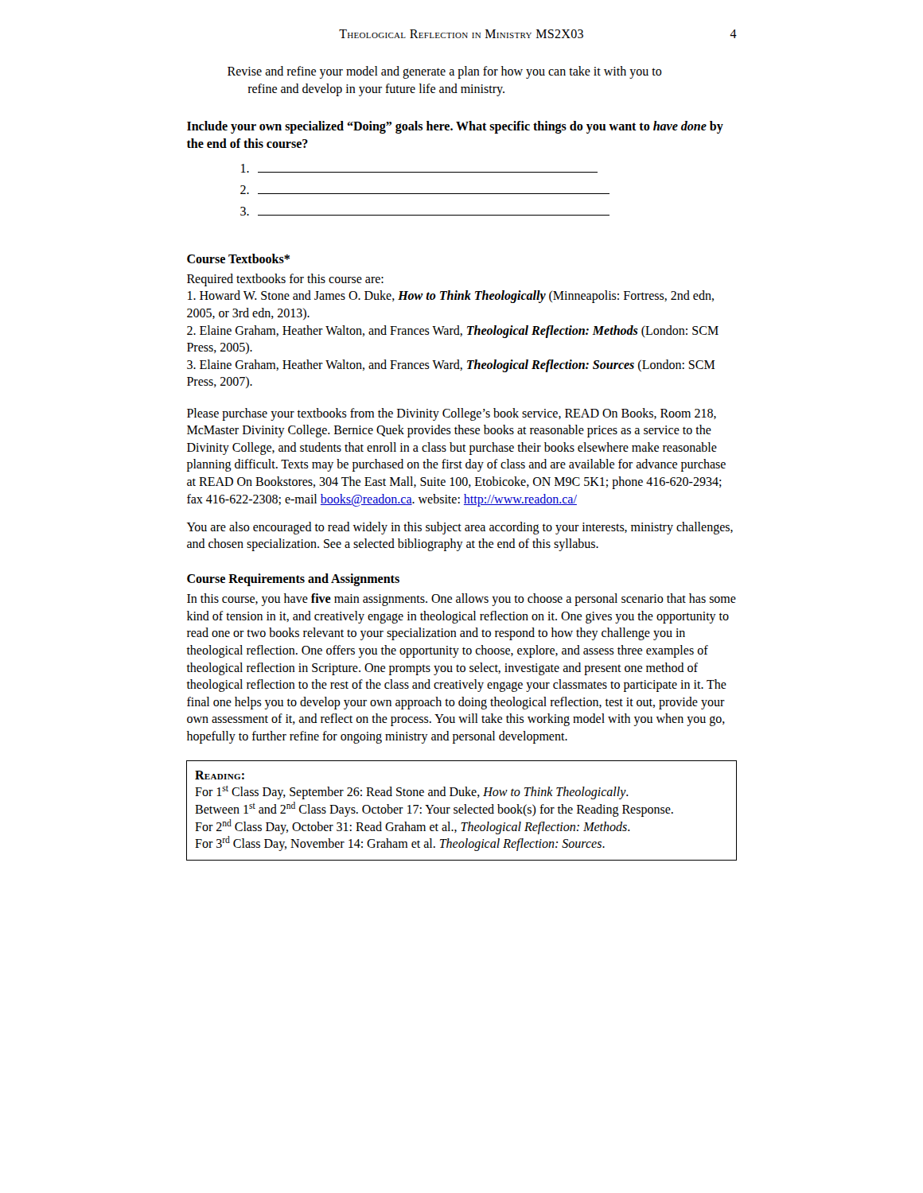Theological Reflection in Ministry MS2X03 4
Revise and refine your model and generate a plan for how you can take it with you to refine and develop in your future life and ministry.
Include your own specialized “Doing” goals here. What specific things do you want to have done by the end of this course?
1.
2.
3.
Course Textbooks*
Required textbooks for this course are:
1. Howard W. Stone and James O. Duke, How to Think Theologically (Minneapolis: Fortress, 2nd edn, 2005, or 3rd edn, 2013).
2. Elaine Graham, Heather Walton, and Frances Ward, Theological Reflection: Methods (London: SCM Press, 2005).
3. Elaine Graham, Heather Walton, and Frances Ward, Theological Reflection: Sources (London: SCM Press, 2007).
Please purchase your textbooks from the Divinity College’s book service, READ On Books, Room 218, McMaster Divinity College. Bernice Quek provides these books at reasonable prices as a service to the Divinity College, and students that enroll in a class but purchase their books elsewhere make reasonable planning difficult. Texts may be purchased on the first day of class and are available for advance purchase at READ On Bookstores, 304 The East Mall, Suite 100, Etobicoke, ON M9C 5K1; phone 416-620-2934; fax 416-622-2308; e-mail books@readon.ca. website: http://www.readon.ca/
You are also encouraged to read widely in this subject area according to your interests, ministry challenges, and chosen specialization. See a selected bibliography at the end of this syllabus.
Course Requirements and Assignments
In this course, you have five main assignments. One allows you to choose a personal scenario that has some kind of tension in it, and creatively engage in theological reflection on it. One gives you the opportunity to read one or two books relevant to your specialization and to respond to how they challenge you in theological reflection. One offers you the opportunity to choose, explore, and assess three examples of theological reflection in Scripture. One prompts you to select, investigate and present one method of theological reflection to the rest of the class and creatively engage your classmates to participate in it. The final one helps you to develop your own approach to doing theological reflection, test it out, provide your own assessment of it, and reflect on the process. You will take this working model with you when you go, hopefully to further refine for ongoing ministry and personal development.
Reading:
For 1st Class Day, September 26: Read Stone and Duke, How to Think Theologically.
Between 1st and 2nd Class Days. October 17: Your selected book(s) for the Reading Response.
For 2nd Class Day, October 31: Read Graham et al., Theological Reflection: Methods.
For 3rd Class Day, November 14: Graham et al. Theological Reflection: Sources.